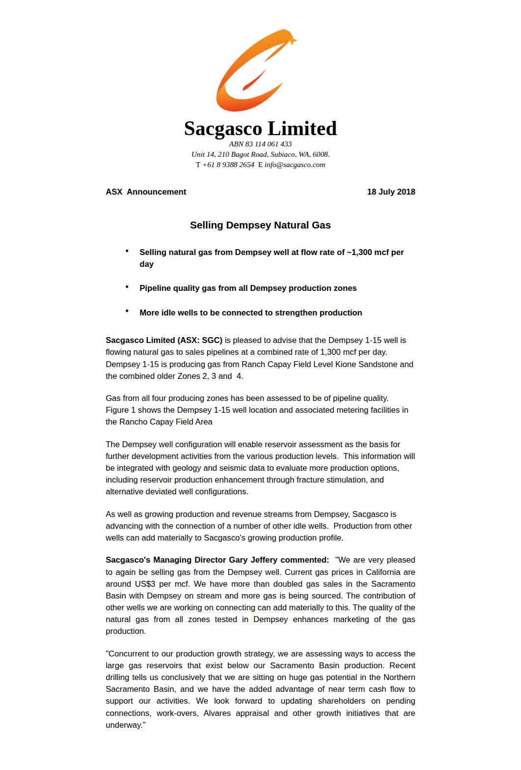Sacgasco Limited
ABN 83 114 061 433
Unit 14, 210 Bagot Road, Subiaco, WA, 6008.
T +61 8 9388 2654 E info@sacgasco.com
ASX Announcement 18 July 2018
Selling Dempsey Natural Gas
Selling natural gas from Dempsey well at flow rate of ~1,300 mcf per day
Pipeline quality gas from all Dempsey production zones
More idle wells to be connected to strengthen production
Sacgasco Limited (ASX: SGC) is pleased to advise that the Dempsey 1-15 well is flowing natural gas to sales pipelines at a combined rate of 1,300 mcf per day. Dempsey 1-15 is producing gas from Ranch Capay Field Level Kione Sandstone and the combined older Zones 2, 3 and 4.
Gas from all four producing zones has been assessed to be of pipeline quality. Figure 1 shows the Dempsey 1-15 well location and associated metering facilities in the Rancho Capay Field Area
The Dempsey well configuration will enable reservoir assessment as the basis for further development activities from the various production levels. This information will be integrated with geology and seismic data to evaluate more production options, including reservoir production enhancement through fracture stimulation, and alternative deviated well configurations.
As well as growing production and revenue streams from Dempsey, Sacgasco is advancing with the connection of a number of other idle wells. Production from other wells can add materially to Sacgasco's growing production profile.
Sacgasco's Managing Director Gary Jeffery commented: "We are very pleased to again be selling gas from the Dempsey well. Current gas prices in California are around US$3 per mcf. We have more than doubled gas sales in the Sacramento Basin with Dempsey on stream and more gas is being sourced. The contribution of other wells we are working on connecting can add materially to this. The quality of the natural gas from all zones tested in Dempsey enhances marketing of the gas production.
"Concurrent to our production growth strategy, we are assessing ways to access the large gas reservoirs that exist below our Sacramento Basin production. Recent drilling tells us conclusively that we are sitting on huge gas potential in the Northern Sacramento Basin, and we have the added advantage of near term cash flow to support our activities. We look forward to updating shareholders on pending connections, work-overs, Alvares appraisal and other growth initiatives that are underway."